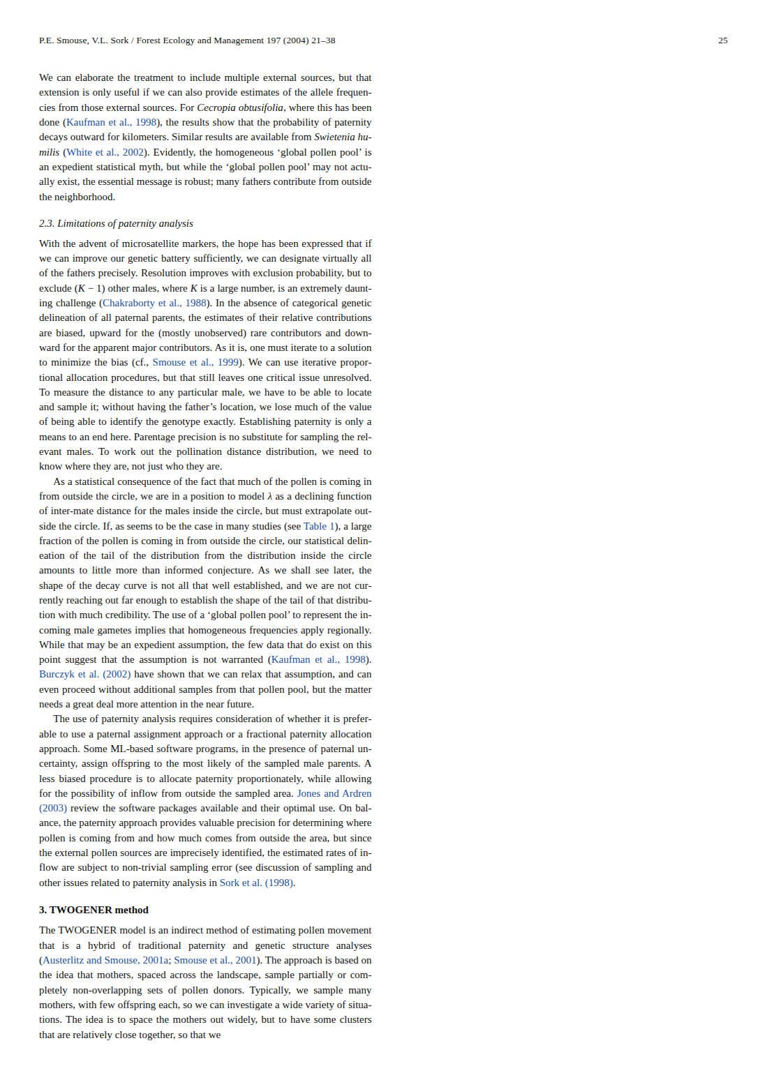P.E. Smouse, V.L. Sork / Forest Ecology and Management 197 (2004) 21–38 25
We can elaborate the treatment to include multiple external sources, but that extension is only useful if we can also provide estimates of the allele frequencies from those external sources. For Cecropia obtusifolia, where this has been done (Kaufman et al., 1998), the results show that the probability of paternity decays outward for kilometers. Similar results are available from Swietenia humilis (White et al., 2002). Evidently, the homogeneous ‘global pollen pool’ is an expedient statistical myth, but while the ‘global pollen pool’ may not actually exist, the essential message is robust; many fathers contribute from outside the neighborhood.
2.3. Limitations of paternity analysis
With the advent of microsatellite markers, the hope has been expressed that if we can improve our genetic battery sufficiently, we can designate virtually all of the fathers precisely. Resolution improves with exclusion probability, but to exclude (K − 1) other males, where K is a large number, is an extremely daunting challenge (Chakraborty et al., 1988). In the absence of categorical genetic delineation of all paternal parents, the estimates of their relative contributions are biased, upward for the (mostly unobserved) rare contributors and downward for the apparent major contributors. As it is, one must iterate to a solution to minimize the bias (cf., Smouse et al., 1999). We can use iterative proportional allocation procedures, but that still leaves one critical issue unresolved. To measure the distance to any particular male, we have to be able to locate and sample it; without having the father’s location, we lose much of the value of being able to identify the genotype exactly. Establishing paternity is only a means to an end here. Parentage precision is no substitute for sampling the relevant males. To work out the pollination distance distribution, we need to know where they are, not just who they are.
As a statistical consequence of the fact that much of the pollen is coming in from outside the circle, we are in a position to model λ as a declining function of inter-mate distance for the males inside the circle, but must extrapolate outside the circle. If, as seems to be the case in many studies (see Table 1), a large fraction of the pollen is coming in from outside the circle, our statistical delineation of the tail of the distribution from the distribution inside the circle amounts to little more than informed conjecture. As we shall see later, the shape of the decay curve is not all that well established, and we are not currently reaching out far enough to establish the shape of the tail of that distribution with much credibility. The use of a ‘global pollen pool’ to represent the incoming male gametes implies that homogeneous frequencies apply regionally. While that may be an expedient assumption, the few data that do exist on this point suggest that the assumption is not warranted (Kaufman et al., 1998). Burczyk et al. (2002) have shown that we can relax that assumption, and can even proceed without additional samples from that pollen pool, but the matter needs a great deal more attention in the near future.
The use of paternity analysis requires consideration of whether it is preferable to use a paternal assignment approach or a fractional paternity allocation approach. Some ML-based software programs, in the presence of paternal uncertainty, assign offspring to the most likely of the sampled male parents. A less biased procedure is to allocate paternity proportionately, while allowing for the possibility of inflow from outside the sampled area. Jones and Ardren (2003) review the software packages available and their optimal use. On balance, the paternity approach provides valuable precision for determining where pollen is coming from and how much comes from outside the area, but since the external pollen sources are imprecisely identified, the estimated rates of inflow are subject to non-trivial sampling error (see discussion of sampling and other issues related to paternity analysis in Sork et al. (1998).
3. TWOGENER method
The TWOGENER model is an indirect method of estimating pollen movement that is a hybrid of traditional paternity and genetic structure analyses (Austerlitz and Smouse, 2001a; Smouse et al., 2001). The approach is based on the idea that mothers, spaced across the landscape, sample partially or completely non-overlapping sets of pollen donors. Typically, we sample many mothers, with few offspring each, so we can investigate a wide variety of situations. The idea is to space the mothers out widely, but to have some clusters that are relatively close together, so that we